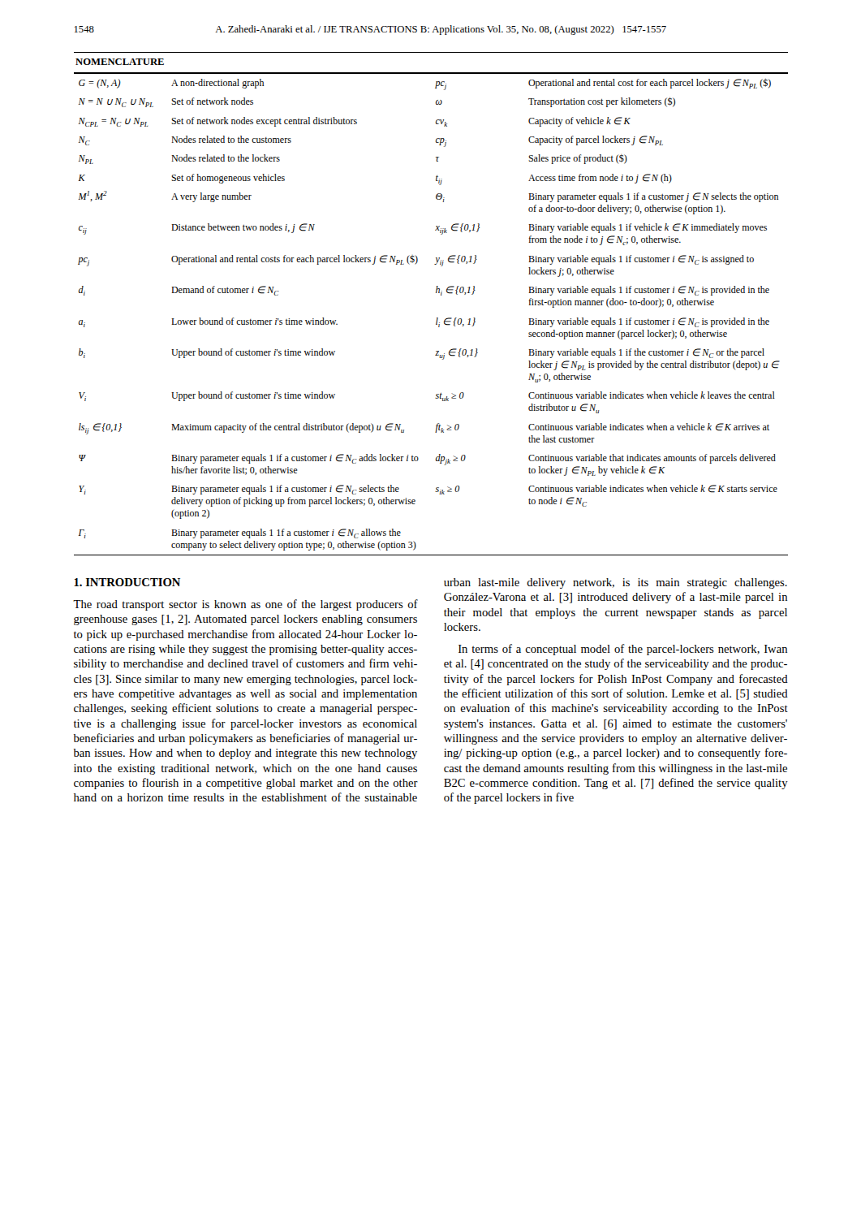1548 A. Zahedi-Anaraki et al. / IJE TRANSACTIONS B: Applications Vol. 35, No. 08, (August 2022) 1547-1557
NOMENCLATURE
| G = (N, A) | A non-directional graph | pc j | Operational and rental cost for each parcel lockers j ∈ N PL ($) |
| N = N ∪ N C ∪ N PL | Set of network nodes | ω | Transportation cost per kilometers ($) |
| N CPL = N C ∪ N PL | Set of network nodes except central distributors | cv k | Capacity of vehicle k ∈ K |
| N C | Nodes related to the customers | cp j | Capacity of parcel lockers j ∈ N PL |
| N PL | Nodes related to the lockers | τ | Sales price of product ($) |
| K | Set of homogeneous vehicles | t ij | Access time from node i to j ∈ N (h) |
| M 1 , M 2 | A very large number | Θ i | Binary parameter equals 1 if a customer j ∈ N selects the option of a door-to-door delivery; 0, otherwise (option 1). |
| c ij | Distance between two nodes i, j ∈ N | x ijk ∈ {0,1} | Binary variable equals 1 if vehicle k ∈ K immediately moves from the node i to j ∈ N c ; 0, otherwise. |
| pc j | Operational and rental costs for each parcel lockers j ∈ N PL ($) | y ij ∈ {0,1} | Binary variable equals 1 if customer i ∈ N C is assigned to lockers j ; 0, otherwise |
| d i | Demand of cutomer i ∈ N C | h i ∈ {0,1} | Binary variable equals 1 if customer i ∈ N C is provided in the first-option manner (doo- to-door); 0, otherwise |
| a i | Lower bound of customer i 's time window. | l i ∈ {0, 1} | Binary variable equals 1 if customer i ∈ N C is provided in the second-option manner (parcel locker); 0, otherwise |
| b i | Upper bound of customer i 's time window | z uj ∈ {0,1} | Binary variable equals 1 if the customer i ∈ N C or the parcel locker j ∈ N PL is provided by the central distributor (depot) u ∈ N u ; 0, otherwise |
| V i | Upper bound of customer i 's time window | st uk ≥ 0 | Continuous variable indicates when vehicle k leaves the central distributor u ∈ N u |
| ls ij ∈ {0,1} | Maximum capacity of the central distributor (depot) u ∈ N u | ft k ≥ 0 | Continuous variable indicates when a vehicle k ∈ K arrives at the last customer |
| Ψ | Binary parameter equals 1 if a customer i ∈ N C adds locker i to his/her favorite list; 0, otherwise | dp jk ≥ 0 | Continuous variable that indicates amounts of parcels delivered to locker j ∈ N PL by vehicle k ∈ K |
| Υ i | Binary parameter equals 1 if a customer i ∈ N C selects the delivery option of picking up from parcel lockers; 0, otherwise (option 2) | s ik ≥ 0 | Continuous variable indicates when vehicle k ∈ K starts service to node i ∈ N C |
| Γ i | Binary parameter equals 1 1f a customer i ∈ N C allows the company to select delivery option type; 0, otherwise (option 3) | | |
1. INTRODUCTION
The road transport sector is known as one of the largest producers of greenhouse gases [1, 2]. Automated parcel lockers enabling consumers to pick up e-purchased merchandise from allocated 24-hour Locker locations are rising while they suggest the promising better-quality accessibility to merchandise and declined travel of customers and firm vehicles [3]. Since similar to many new emerging technologies, parcel lockers have competitive advantages as well as social and implementation challenges, seeking efficient solutions to create a managerial perspective is a challenging issue for parcel-locker investors as economical beneficiaries and urban policymakers as beneficiaries of managerial urban issues. How and when to deploy and integrate this new technology into the existing traditional network, which on the one hand causes companies to flourish in a competitive global market and on the other hand on a horizon time results in the establishment of the sustainable urban last-mile delivery network, is its main strategic challenges. González-Varona et al. [3] introduced delivery of a last-mile parcel in their model that employs the current newspaper stands as parcel lockers.
In terms of a conceptual model of the parcel-lockers network, Iwan et al. [4] concentrated on the study of the serviceability and the productivity of the parcel lockers for Polish InPost Company and forecasted the efficient utilization of this sort of solution. Lemke et al. [5] studied on evaluation of this machine's serviceability according to the InPost system's instances. Gatta et al. [6] aimed to estimate the customers' willingness and the service providers to employ an alternative delivering/ picking-up option (e.g., a parcel locker) and to consequently forecast the demand amounts resulting from this willingness in the last-mile B2C e-commerce condition. Tang et al. [7] defined the service quality of the parcel lockers in five